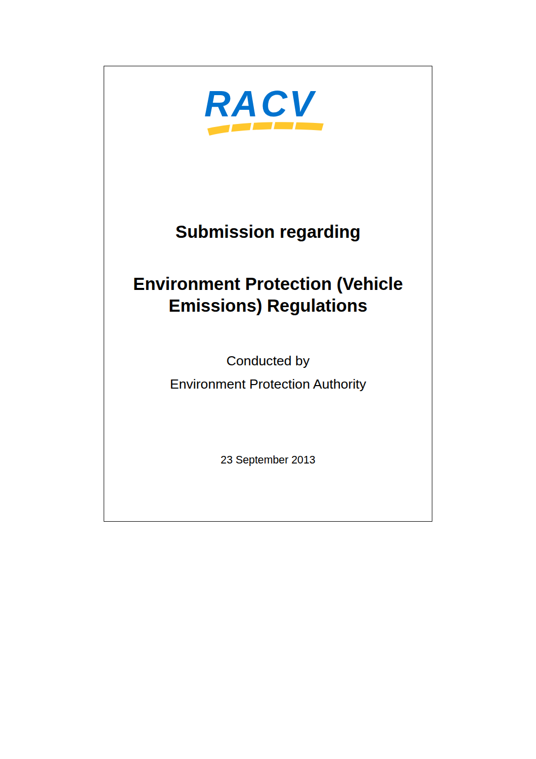R A C V
Submission regarding
Environment Protection (Vehicle
Emissions) Regulations
Conducted by
Environment Protection Authority
23 September 2013